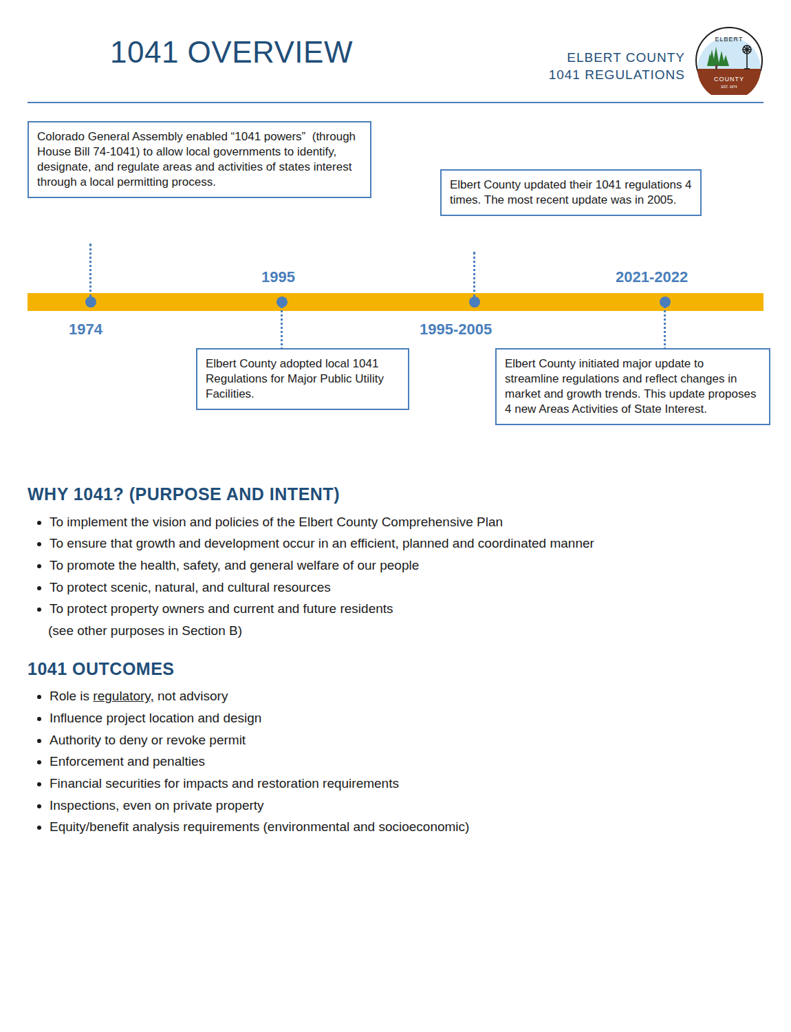1041 OVERVIEW
ELBERT COUNTY
1041 REGULATIONS
ELBERT COUNTY EST. 1874
Colorado General Assembly enabled “1041 powers” (through House Bill 74-1041) to allow local governments to identify, designate, and regulate areas and activities of states interest through a local permitting process.
Elbert County adopted local 1041 Regulations for Major Public Utility Facilities.
Elbert County updated their 1041 regulations 4 times. The most recent update was in 2005.
Elbert County initiated major update to streamline regulations and reflect changes in market and growth trends. This update proposes 4 new Areas Activities of State Interest.
1995
2021-2022
1974
1995-2005
WHY 1041? (PURPOSE AND INTENT)
To implement the vision and policies of the Elbert County Comprehensive Plan
To ensure that growth and development occur in an efficient, planned and coordinated manner
To promote the health, safety, and general welfare of our people
To protect scenic, natural, and cultural resources
To protect property owners and current and future residents
(see other purposes in Section B)
1041 OUTCOMES
Role is regulatory, not advisory
Influence project location and design
Authority to deny or revoke permit
Enforcement and penalties
Financial securities for impacts and restoration requirements
Inspections, even on private property
Equity/benefit analysis requirements (environmental and socioeconomic)